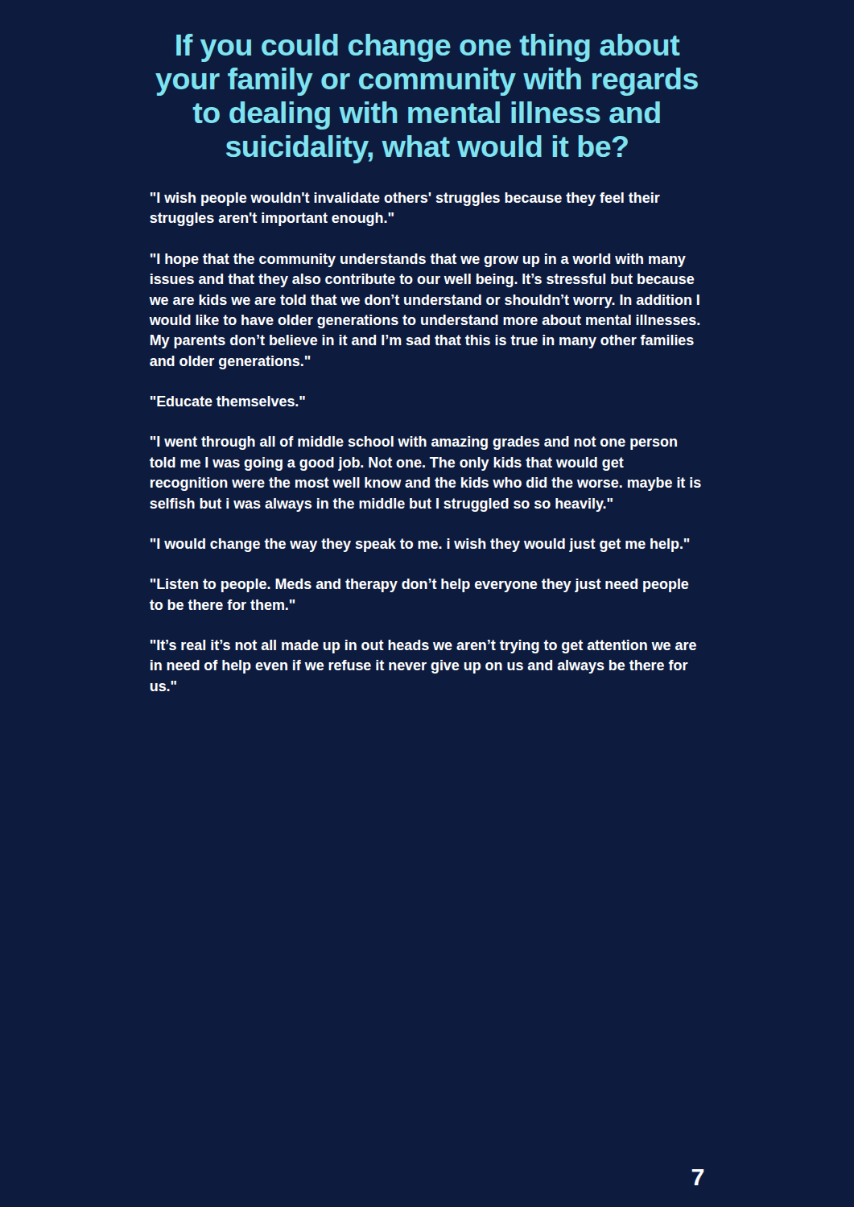If you could change one thing about your family or community with regards to dealing with mental illness and suicidality, what would it be?
"I wish people wouldn't invalidate others' struggles because they feel their struggles aren't important enough."
"I hope that the community understands that we grow up in a world with many issues and that they also contribute to our well being. It’s stressful but because we are kids we are told that we don’t understand or shouldn’t worry. In addition I would like to have older generations to understand more about mental illnesses. My parents don’t believe in it and I’m sad that this is true in many other families and older generations."
"Educate themselves."
"I went through all of middle school with amazing grades and not one person told me I was going a good job. Not one. The only kids that would get recognition were the most well know and the kids who did the worse. maybe it is selfish but i was always in the middle but I struggled so so heavily."
"I would change the way they speak to me. i wish they would just get me help."
"Listen to people. Meds and therapy don’t help everyone they just need people to be there for them."
"It’s real it’s not all made up in out heads we aren’t trying to get attention we are in need of help even if we refuse it never give up on us and always be there for us."
7